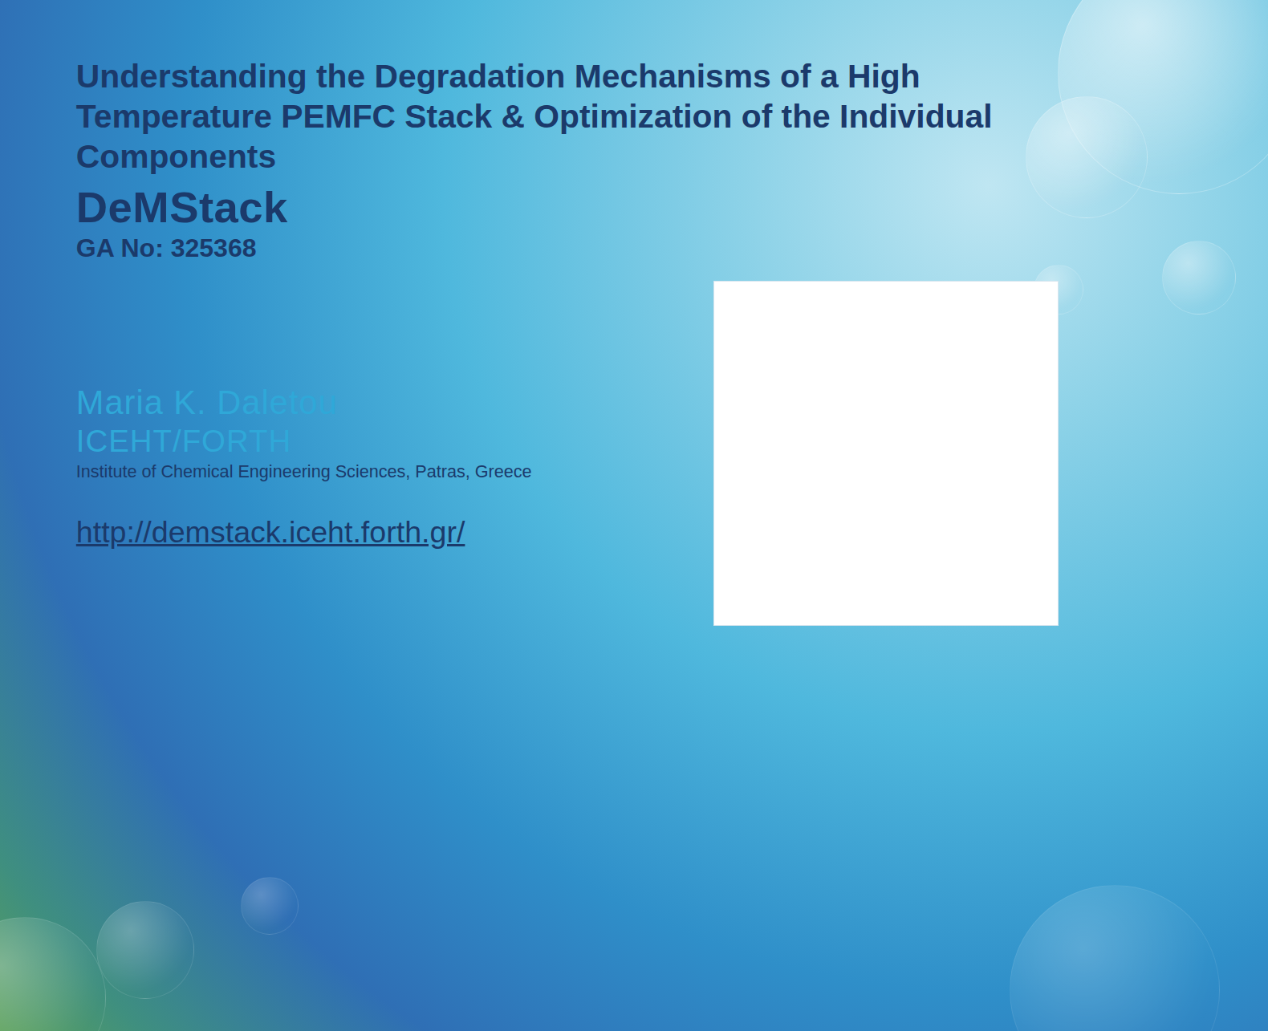Understanding the Degradation Mechanisms of a High Temperature PEMFC Stack & Optimization of the Individual Components
DeMStack
GA No: 325368
Maria K. Daletou
ICEHT/FORTH
Institute of Chemical Engineering Sciences, Patras, Greece
http://demstack.iceht.forth.gr/